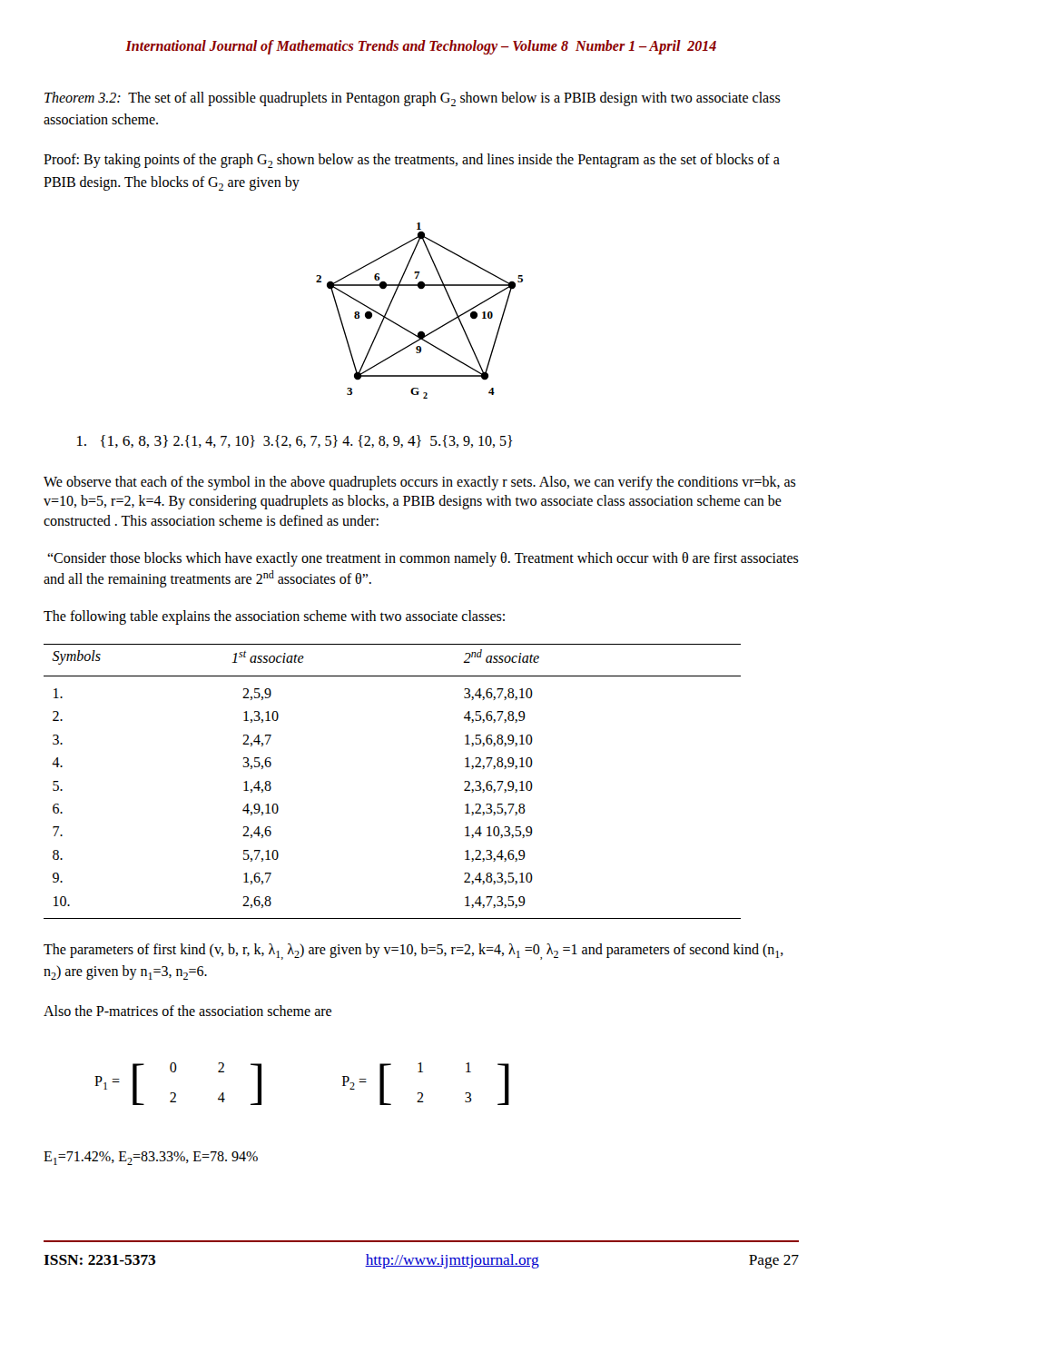International Journal of Mathematics Trends and Technology – Volume 8 Number 1 – April 2014
Theorem 3.2: The set of all possible quadruplets in Pentagon graph G2 shown below is a PBIB design with two associate class association scheme.
Proof: By taking points of the graph G2 shown below as the treatments, and lines inside the Pentagram as the set of blocks of a PBIB design. The blocks of G2 are given by
1 2 5 3 4 6 7 8 10 9 G 2
1. {1, 6, 8, 3} 2.{1, 4, 7, 10} 3.{2, 6, 7, 5} 4. {2, 8, 9, 4} 5.{3, 9, 10, 5}
We observe that each of the symbol in the above quadruplets occurs in exactly r sets. Also, we can verify the conditions vr=bk, as v=10, b=5, r=2, k=4. By considering quadruplets as blocks, a PBIB designs with two associate class association scheme can be constructed . This association scheme is defined as under:
“Consider those blocks which have exactly one treatment in common namely θ. Treatment which occur with θ are first associates and all the remaining treatments are 2nd associates of θ”.
The following table explains the association scheme with two associate classes:
| Symbols | 1 st associate | 2 nd associate |
| --- | --- | --- |
| 1. | 2,5,9 | 3,4,6,7,8,10 |
| 2. | 1,3,10 | 4,5,6,7,8,9 |
| 3. | 2,4,7 | 1,5,6,8,9,10 |
| 4. | 3,5,6 | 1,2,7,8,9,10 |
| 5. | 1,4,8 | 2,3,6,7,9,10 |
| 6. | 4,9,10 | 1,2,3,5,7,8 |
| 7. | 2,4,6 | 1,4 10,3,5,9 |
| 8. | 5,7,10 | 1,2,3,4,6,9 |
| 9. | 1,6,7 | 2,4,8,3,5,10 |
| 10. | 2,6,8 | 1,4,7,3,5,9 |
The parameters of first kind (v, b, r, k, λ1, λ2) are given by v=10, b=5, r=2, k=4, λ1 =0, λ2 =1 and parameters of second kind (n1, n2) are given by n1=3, n2=6.
Also the P-matrices of the association scheme are
P1 = [
| 0 | 2 |
| 2 | 4 |
]
P2 = [
| 1 | 1 |
| 2 | 3 |
]
E1=71.42%, E2=83.33%, E=78. 94%
ISSN: 2231-5373 http://www.ijmttjournal.org Page 27